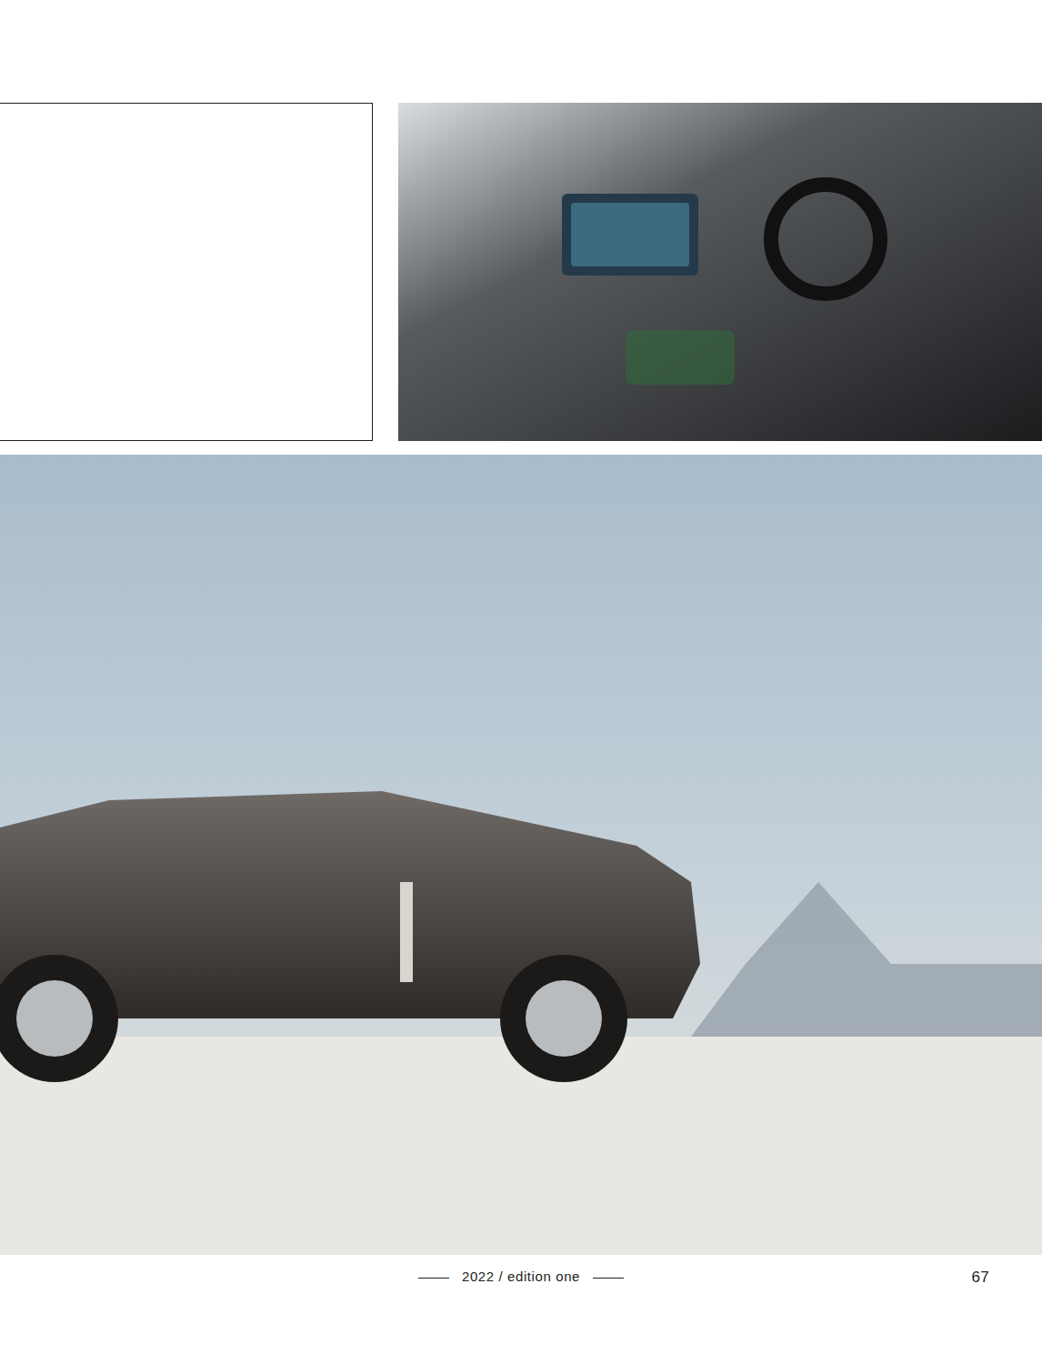2022 / edition one
67